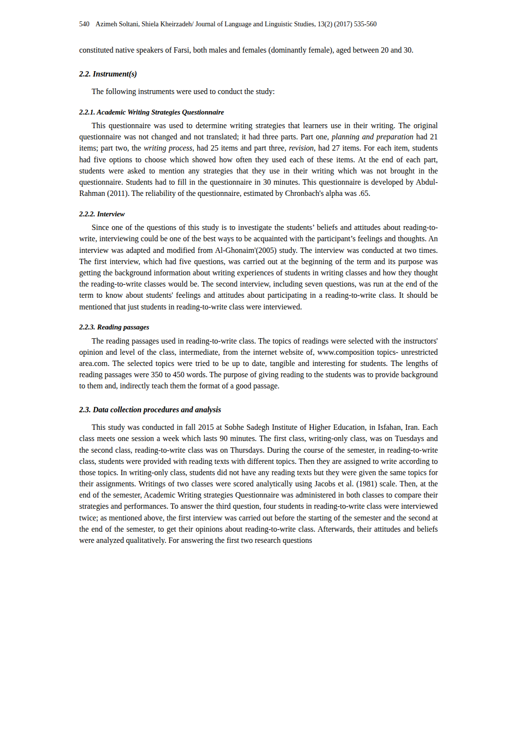540 Azimeh Soltani, Shiela Kheirzadeh/ Journal of Language and Linguistic Studies, 13(2) (2017) 535-560
constituted native speakers of Farsi, both males and females (dominantly female), aged between 20 and 30.
2.2. Instrument(s)
The following instruments were used to conduct the study:
2.2.1. Academic Writing Strategies Questionnaire
This questionnaire was used to determine writing strategies that learners use in their writing. The original questionnaire was not changed and not translated; it had three parts. Part one, planning and preparation had 21 items; part two, the writing process, had 25 items and part three, revision, had 27 items. For each item, students had five options to choose which showed how often they used each of these items. At the end of each part, students were asked to mention any strategies that they use in their writing which was not brought in the questionnaire. Students had to fill in the questionnaire in 30 minutes. This questionnaire is developed by Abdul-Rahman (2011). The reliability of the questionnaire, estimated by Chronbach's alpha was .65.
2.2.2. Interview
Since one of the questions of this study is to investigate the students’ beliefs and attitudes about reading-to-write, interviewing could be one of the best ways to be acquainted with the participant’s feelings and thoughts. An interview was adapted and modified from Al-Ghonaim'(2005) study. The interview was conducted at two times. The first interview, which had five questions, was carried out at the beginning of the term and its purpose was getting the background information about writing experiences of students in writing classes and how they thought the reading-to-write classes would be. The second interview, including seven questions, was run at the end of the term to know about students' feelings and attitudes about participating in a reading-to-write class. It should be mentioned that just students in reading-to-write class were interviewed.
2.2.3. Reading passages
The reading passages used in reading-to-write class. The topics of readings were selected with the instructors' opinion and level of the class, intermediate, from the internet website of, www.composition topics- unrestricted area.com. The selected topics were tried to be up to date, tangible and interesting for students. The lengths of reading passages were 350 to 450 words. The purpose of giving reading to the students was to provide background to them and, indirectly teach them the format of a good passage.
2.3. Data collection procedures and analysis
This study was conducted in fall 2015 at Sobhe Sadegh Institute of Higher Education, in Isfahan, Iran. Each class meets one session a week which lasts 90 minutes. The first class, writing-only class, was on Tuesdays and the second class, reading-to-write class was on Thursdays. During the course of the semester, in reading-to-write class, students were provided with reading texts with different topics. Then they are assigned to write according to those topics. In writing-only class, students did not have any reading texts but they were given the same topics for their assignments. Writings of two classes were scored analytically using Jacobs et al. (1981) scale. Then, at the end of the semester, Academic Writing strategies Questionnaire was administered in both classes to compare their strategies and performances. To answer the third question, four students in reading-to-write class were interviewed twice; as mentioned above, the first interview was carried out before the starting of the semester and the second at the end of the semester, to get their opinions about reading-to-write class. Afterwards, their attitudes and beliefs were analyzed qualitatively. For answering the first two research questions